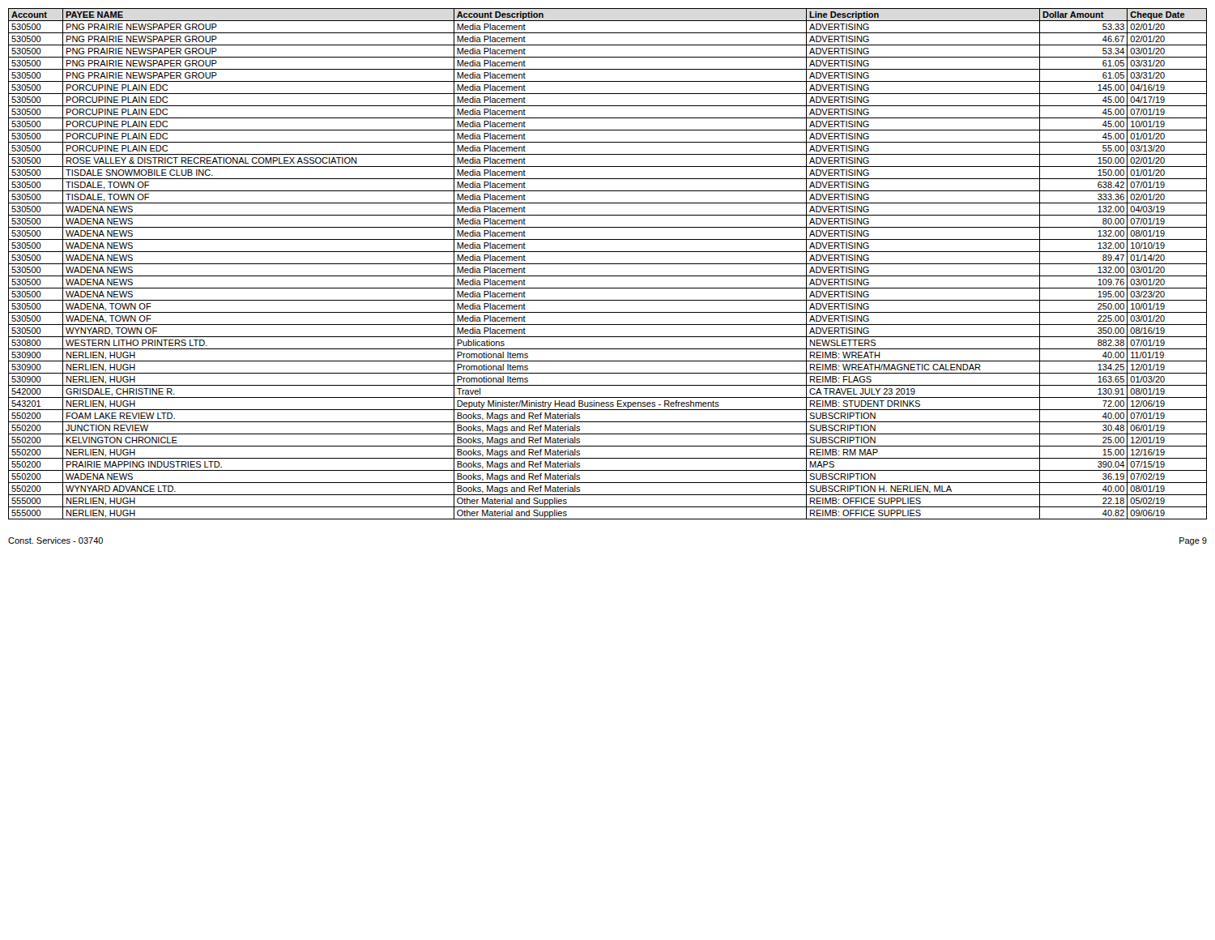| Account | PAYEE NAME | Account Description | Line Description | Dollar Amount | Cheque Date |
| --- | --- | --- | --- | --- | --- |
| 530500 | PNG PRAIRIE NEWSPAPER GROUP | Media Placement | ADVERTISING | 53.33 | 02/01/20 |
| 530500 | PNG PRAIRIE NEWSPAPER GROUP | Media Placement | ADVERTISING | 46.67 | 02/01/20 |
| 530500 | PNG PRAIRIE NEWSPAPER GROUP | Media Placement | ADVERTISING | 53.34 | 03/01/20 |
| 530500 | PNG PRAIRIE NEWSPAPER GROUP | Media Placement | ADVERTISING | 61.05 | 03/31/20 |
| 530500 | PNG PRAIRIE NEWSPAPER GROUP | Media Placement | ADVERTISING | 61.05 | 03/31/20 |
| 530500 | PORCUPINE PLAIN EDC | Media Placement | ADVERTISING | 145.00 | 04/16/19 |
| 530500 | PORCUPINE PLAIN EDC | Media Placement | ADVERTISING | 45.00 | 04/17/19 |
| 530500 | PORCUPINE PLAIN EDC | Media Placement | ADVERTISING | 45.00 | 07/01/19 |
| 530500 | PORCUPINE PLAIN EDC | Media Placement | ADVERTISING | 45.00 | 10/01/19 |
| 530500 | PORCUPINE PLAIN EDC | Media Placement | ADVERTISING | 45.00 | 01/01/20 |
| 530500 | PORCUPINE PLAIN EDC | Media Placement | ADVERTISING | 55.00 | 03/13/20 |
| 530500 | ROSE VALLEY & DISTRICT RECREATIONAL COMPLEX ASSOCIATION | Media Placement | ADVERTISING | 150.00 | 02/01/20 |
| 530500 | TISDALE SNOWMOBILE CLUB INC. | Media Placement | ADVERTISING | 150.00 | 01/01/20 |
| 530500 | TISDALE, TOWN OF | Media Placement | ADVERTISING | 638.42 | 07/01/19 |
| 530500 | TISDALE, TOWN OF | Media Placement | ADVERTISING | 333.36 | 02/01/20 |
| 530500 | WADENA NEWS | Media Placement | ADVERTISING | 132.00 | 04/03/19 |
| 530500 | WADENA NEWS | Media Placement | ADVERTISING | 80.00 | 07/01/19 |
| 530500 | WADENA NEWS | Media Placement | ADVERTISING | 132.00 | 08/01/19 |
| 530500 | WADENA NEWS | Media Placement | ADVERTISING | 132.00 | 10/10/19 |
| 530500 | WADENA NEWS | Media Placement | ADVERTISING | 89.47 | 01/14/20 |
| 530500 | WADENA NEWS | Media Placement | ADVERTISING | 132.00 | 03/01/20 |
| 530500 | WADENA NEWS | Media Placement | ADVERTISING | 109.76 | 03/01/20 |
| 530500 | WADENA NEWS | Media Placement | ADVERTISING | 195.00 | 03/23/20 |
| 530500 | WADENA, TOWN OF | Media Placement | ADVERTISING | 250.00 | 10/01/19 |
| 530500 | WADENA, TOWN OF | Media Placement | ADVERTISING | 225.00 | 03/01/20 |
| 530500 | WYNYARD, TOWN OF | Media Placement | ADVERTISING | 350.00 | 08/16/19 |
| 530800 | WESTERN LITHO PRINTERS LTD. | Publications | NEWSLETTERS | 882.38 | 07/01/19 |
| 530900 | NERLIEN, HUGH | Promotional Items | REIMB: WREATH | 40.00 | 11/01/19 |
| 530900 | NERLIEN, HUGH | Promotional Items | REIMB: WREATH/MAGNETIC CALENDAR | 134.25 | 12/01/19 |
| 530900 | NERLIEN, HUGH | Promotional Items | REIMB: FLAGS | 163.65 | 01/03/20 |
| 542000 | GRISDALE, CHRISTINE R. | Travel | CA TRAVEL JULY 23 2019 | 130.91 | 08/01/19 |
| 543201 | NERLIEN, HUGH | Deputy Minister/Ministry Head Business Expenses - Refreshments | REIMB: STUDENT DRINKS | 72.00 | 12/06/19 |
| 550200 | FOAM LAKE REVIEW LTD. | Books, Mags and Ref Materials | SUBSCRIPTION | 40.00 | 07/01/19 |
| 550200 | JUNCTION REVIEW | Books, Mags and Ref Materials | SUBSCRIPTION | 30.48 | 06/01/19 |
| 550200 | KELVINGTON CHRONICLE | Books, Mags and Ref Materials | SUBSCRIPTION | 25.00 | 12/01/19 |
| 550200 | NERLIEN, HUGH | Books, Mags and Ref Materials | REIMB: RM MAP | 15.00 | 12/16/19 |
| 550200 | PRAIRIE MAPPING INDUSTRIES LTD. | Books, Mags and Ref Materials | MAPS | 390.04 | 07/15/19 |
| 550200 | WADENA NEWS | Books, Mags and Ref Materials | SUBSCRIPTION | 36.19 | 07/02/19 |
| 550200 | WYNYARD ADVANCE LTD. | Books, Mags and Ref Materials | SUBSCRIPTION H. NERLIEN, MLA | 40.00 | 08/01/19 |
| 555000 | NERLIEN, HUGH | Other Material and Supplies | REIMB: OFFICE SUPPLIES | 22.18 | 05/02/19 |
| 555000 | NERLIEN, HUGH | Other Material and Supplies | REIMB: OFFICE SUPPLIES | 40.82 | 09/06/19 |
Const. Services - 03740 Page 9